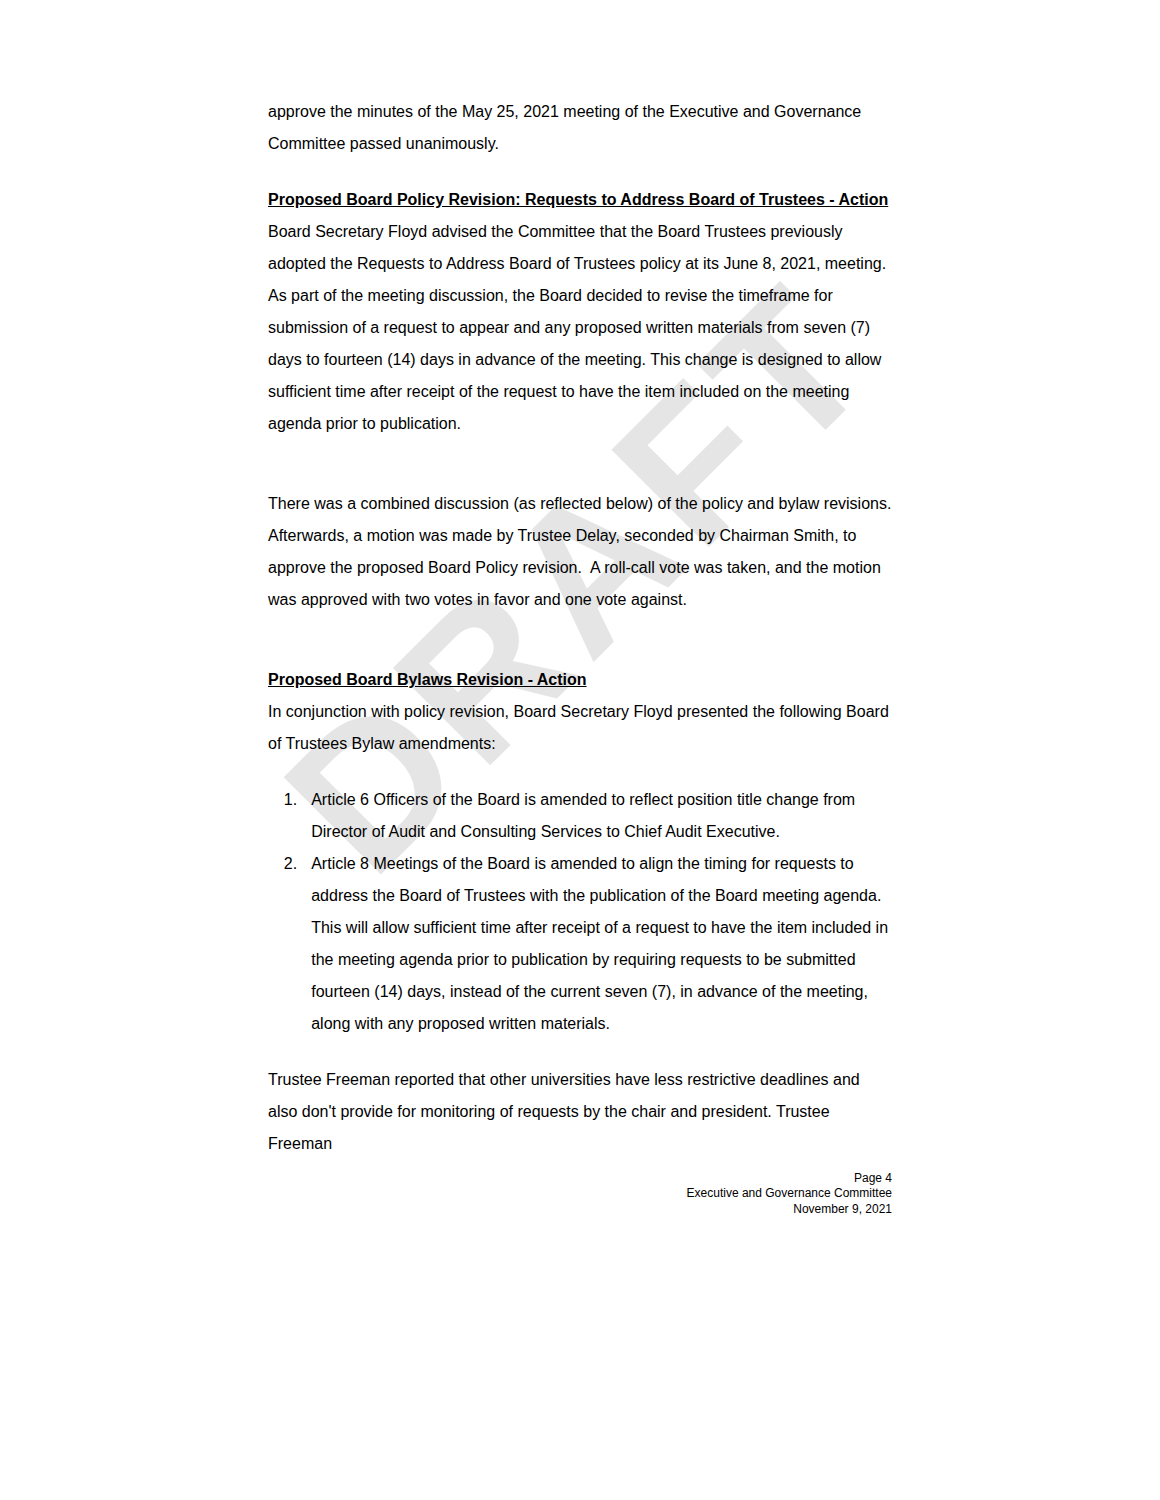DRAFT
approve the minutes of the May 25, 2021 meeting of the Executive and Governance Committee passed unanimously.
Proposed Board Policy Revision: Requests to Address Board of Trustees - Action
Board Secretary Floyd advised the Committee that the Board Trustees previously adopted the Requests to Address Board of Trustees policy at its June 8, 2021, meeting. As part of the meeting discussion, the Board decided to revise the timeframe for submission of a request to appear and any proposed written materials from seven (7) days to fourteen (14) days in advance of the meeting. This change is designed to allow sufficient time after receipt of the request to have the item included on the meeting agenda prior to publication.
There was a combined discussion (as reflected below) of the policy and bylaw revisions. Afterwards, a motion was made by Trustee Delay, seconded by Chairman Smith, to approve the proposed Board Policy revision. A roll-call vote was taken, and the motion was approved with two votes in favor and one vote against.
Proposed Board Bylaws Revision - Action
In conjunction with policy revision, Board Secretary Floyd presented the following Board of Trustees Bylaw amendments:
Article 6 Officers of the Board is amended to reflect position title change from Director of Audit and Consulting Services to Chief Audit Executive.
Article 8 Meetings of the Board is amended to align the timing for requests to address the Board of Trustees with the publication of the Board meeting agenda. This will allow sufficient time after receipt of a request to have the item included in the meeting agenda prior to publication by requiring requests to be submitted fourteen (14) days, instead of the current seven (7), in advance of the meeting, along with any proposed written materials.
Trustee Freeman reported that other universities have less restrictive deadlines and also don't provide for monitoring of requests by the chair and president. Trustee Freeman
Page 4
Executive and Governance Committee
November 9, 2021